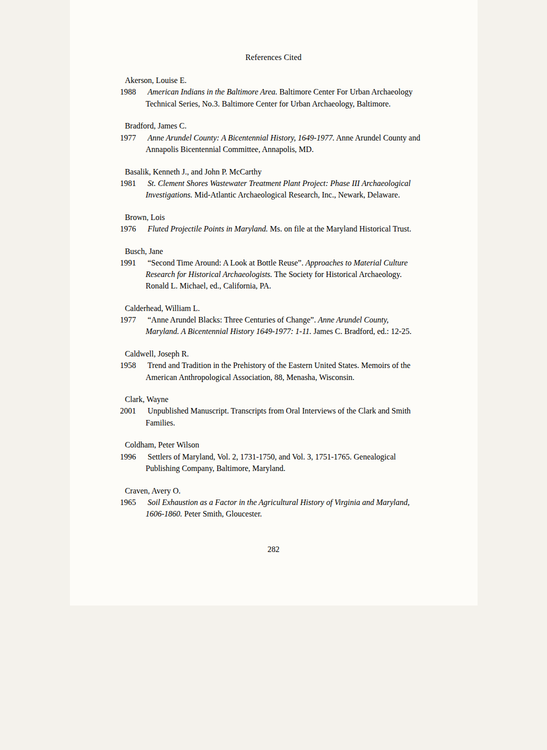References Cited
Akerson, Louise E.
1988 American Indians in the Baltimore Area. Baltimore Center For Urban Archaeology Technical Series, No.3. Baltimore Center for Urban Archaeology, Baltimore.
Bradford, James C.
1977 Anne Arundel County: A Bicentennial History, 1649-1977. Anne Arundel County and Annapolis Bicentennial Committee, Annapolis, MD.
Basalik, Kenneth J., and John P. McCarthy
1981 St. Clement Shores Wastewater Treatment Plant Project: Phase III Archaeological Investigations. Mid-Atlantic Archaeological Research, Inc., Newark, Delaware.
Brown, Lois
1976 Fluted Projectile Points in Maryland. Ms. on file at the Maryland Historical Trust.
Busch, Jane
1991 “Second Time Around: A Look at Bottle Reuse”. Approaches to Material Culture Research for Historical Archaeologists. The Society for Historical Archaeology. Ronald L. Michael, ed., California, PA.
Calderhead, William L.
1977 “Anne Arundel Blacks: Three Centuries of Change”. Anne Arundel County, Maryland. A Bicentennial History 1649-1977: 1-11. James C. Bradford, ed.: 12-25.
Caldwell, Joseph R.
1958 Trend and Tradition in the Prehistory of the Eastern United States. Memoirs of the American Anthropological Association, 88, Menasha, Wisconsin.
Clark, Wayne
2001 Unpublished Manuscript. Transcripts from Oral Interviews of the Clark and Smith Families.
Coldham, Peter Wilson
1996 Settlers of Maryland, Vol. 2, 1731-1750, and Vol. 3, 1751-1765. Genealogical Publishing Company, Baltimore, Maryland.
Craven, Avery O.
1965 Soil Exhaustion as a Factor in the Agricultural History of Virginia and Maryland, 1606-1860. Peter Smith, Gloucester.
282